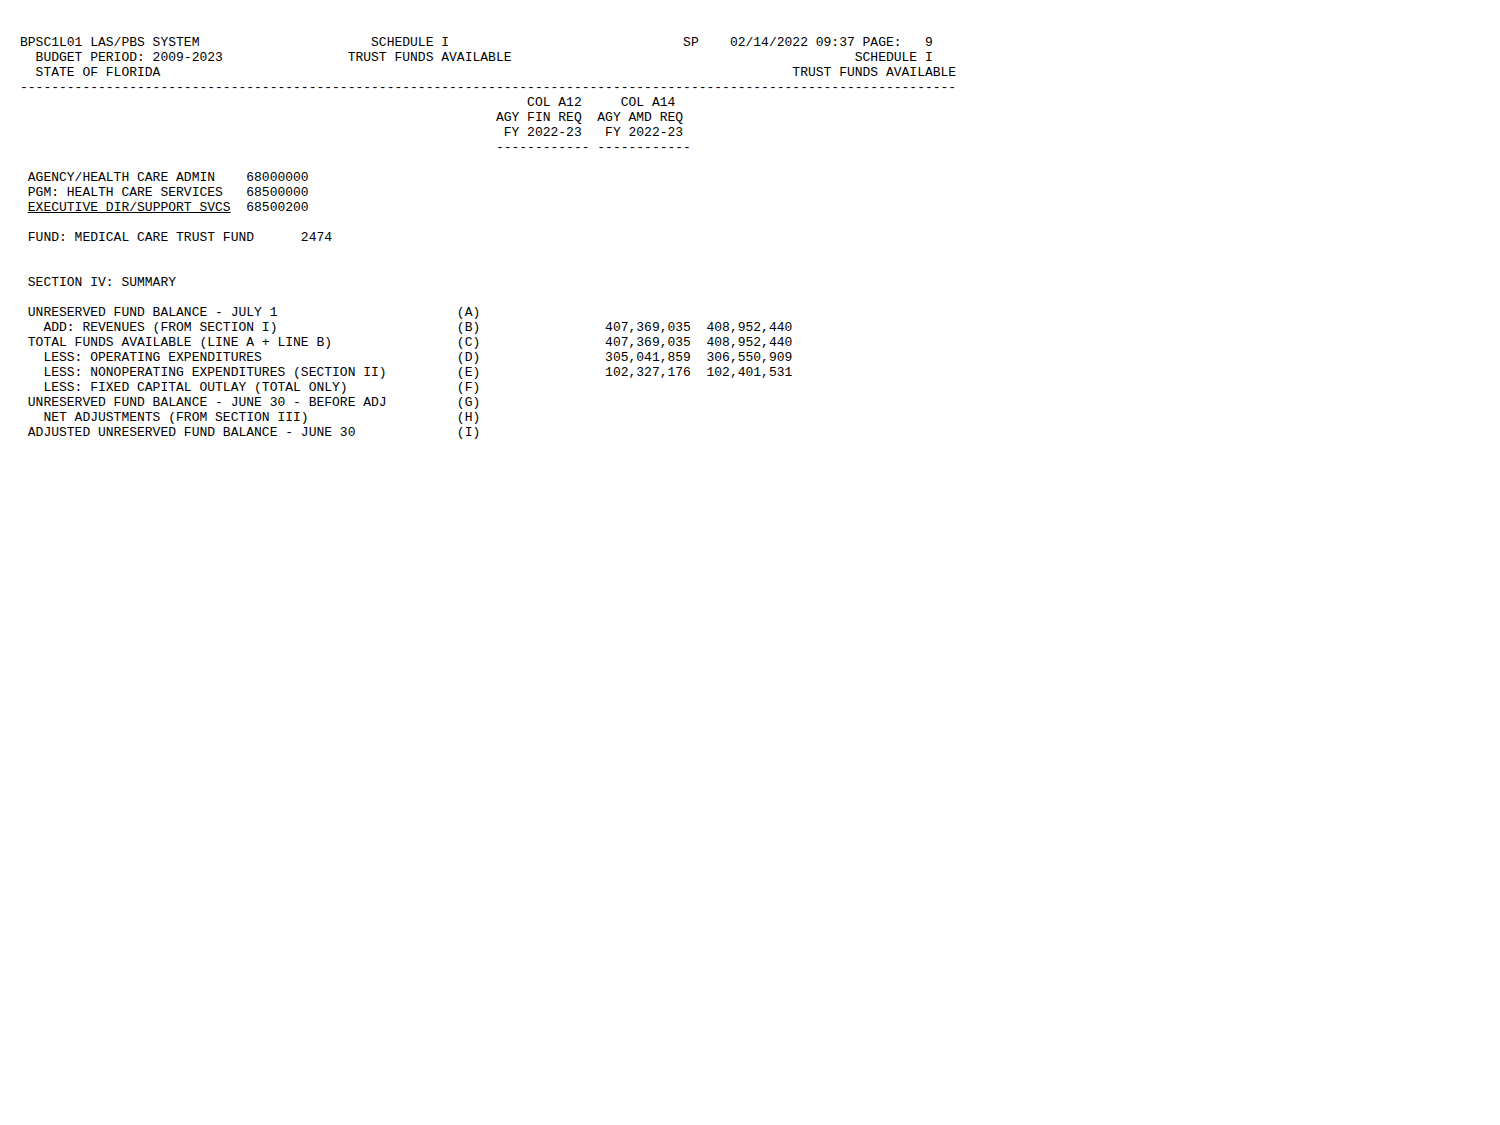BPSC1L01 LAS/PBS SYSTEM SCHEDULE I SP 02/14/2022 09:37 PAGE: 9 BUDGET PERIOD: 2009-2023 TRUST FUNDS AVAILABLE SCHEDULE I STATE OF FLORIDA TRUST FUNDS AVAILABLE ------------------------------------------------------------------------------------------------------------------------ COL A12 COL A14 AGY FIN REQ AGY AMD REQ FY 2022-23 FY 2022-23 ------------ ------------ AGENCY/HEALTH CARE ADMIN 68000000 PGM: HEALTH CARE SERVICES 68500000 EXECUTIVE DIR/SUPPORT SVCS 68500200 FUND: MEDICAL CARE TRUST FUND 2474 SECTION IV: SUMMARY UNRESERVED FUND BALANCE - JULY 1 (A) ADD: REVENUES (FROM SECTION I) (B) 407,369,035 408,952,440 TOTAL FUNDS AVAILABLE (LINE A + LINE B) (C) 407,369,035 408,952,440 LESS: OPERATING EXPENDITURES (D) 305,041,859 306,550,909 LESS: NONOPERATING EXPENDITURES (SECTION II) (E) 102,327,176 102,401,531 LESS: FIXED CAPITAL OUTLAY (TOTAL ONLY) (F) UNRESERVED FUND BALANCE - JUNE 30 - BEFORE ADJ (G) NET ADJUSTMENTS (FROM SECTION III) (H) ADJUSTED UNRESERVED FUND BALANCE - JUNE 30 (I)